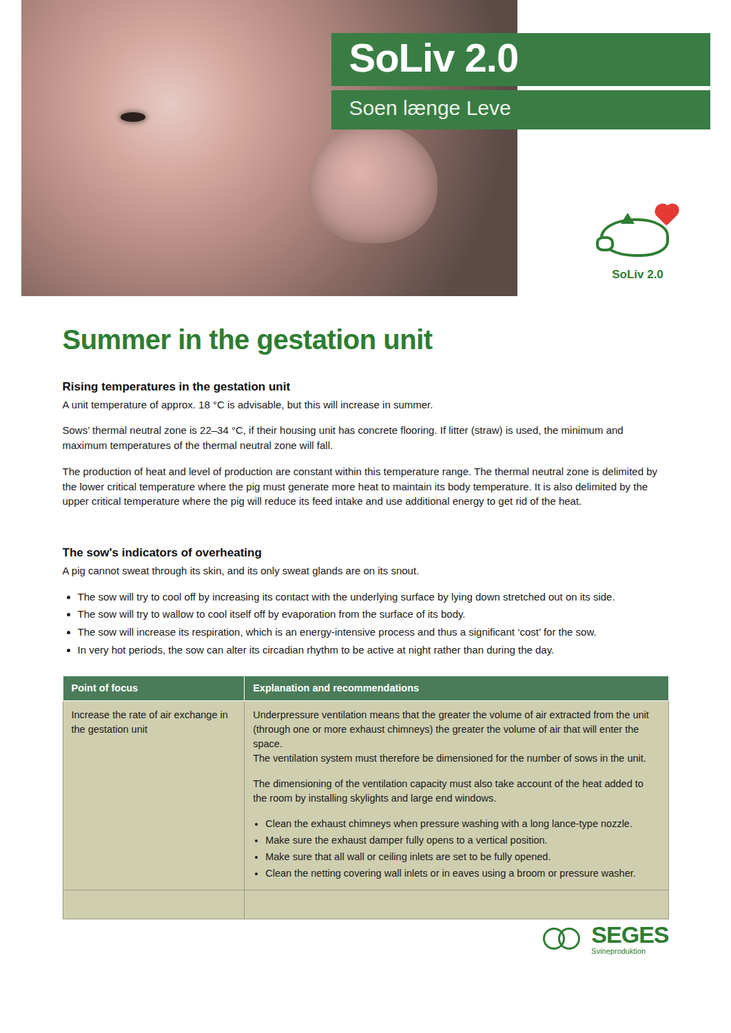SoLiv 2.0
Soen længe Leve
SoLiv 2.0
Summer in the gestation unit
Rising temperatures in the gestation unit
A unit temperature of approx. 18 °C is advisable, but this will increase in summer.
Sows’ thermal neutral zone is 22–34 °C, if their housing unit has concrete flooring. If litter (straw) is used, the minimum and maximum temperatures of the thermal neutral zone will fall.
The production of heat and level of production are constant within this temperature range. The thermal neutral zone is delimited by the lower critical temperature where the pig must generate more heat to maintain its body temperature. It is also delimited by the upper critical temperature where the pig will reduce its feed intake and use additional energy to get rid of the heat.
The sow's indicators of overheating
A pig cannot sweat through its skin, and its only sweat glands are on its snout.
The sow will try to cool off by increasing its contact with the underlying surface by lying down stretched out on its side.
The sow will try to wallow to cool itself off by evaporation from the surface of its body.
The sow will increase its respiration, which is an energy-intensive process and thus a significant ‘cost’ for the sow.
In very hot periods, the sow can alter its circadian rhythm to be active at night rather than during the day.
| Point of focus | Explanation and recommendations |
| --- | --- |
| Increase the rate of air exchange in the gestation unit | Underpressure ventilation means that the greater the volume of air extracted from the unit (through one or more exhaust chimneys) the greater the volume of air that will enter the space. The ventilation system must therefore be dimensioned for the number of sows in the unit. The dimensioning of the ventilation capacity must also take account of the heat added to the room by installing skylights and large end windows. Clean the exhaust chimneys when pressure washing with a long lance-type nozzle. Make sure the exhaust damper fully opens to a vertical position. Make sure that all wall or ceiling inlets are set to be fully opened. Clean the netting covering wall inlets or in eaves using a broom or pressure washer. |
SEGES Svineproduktion